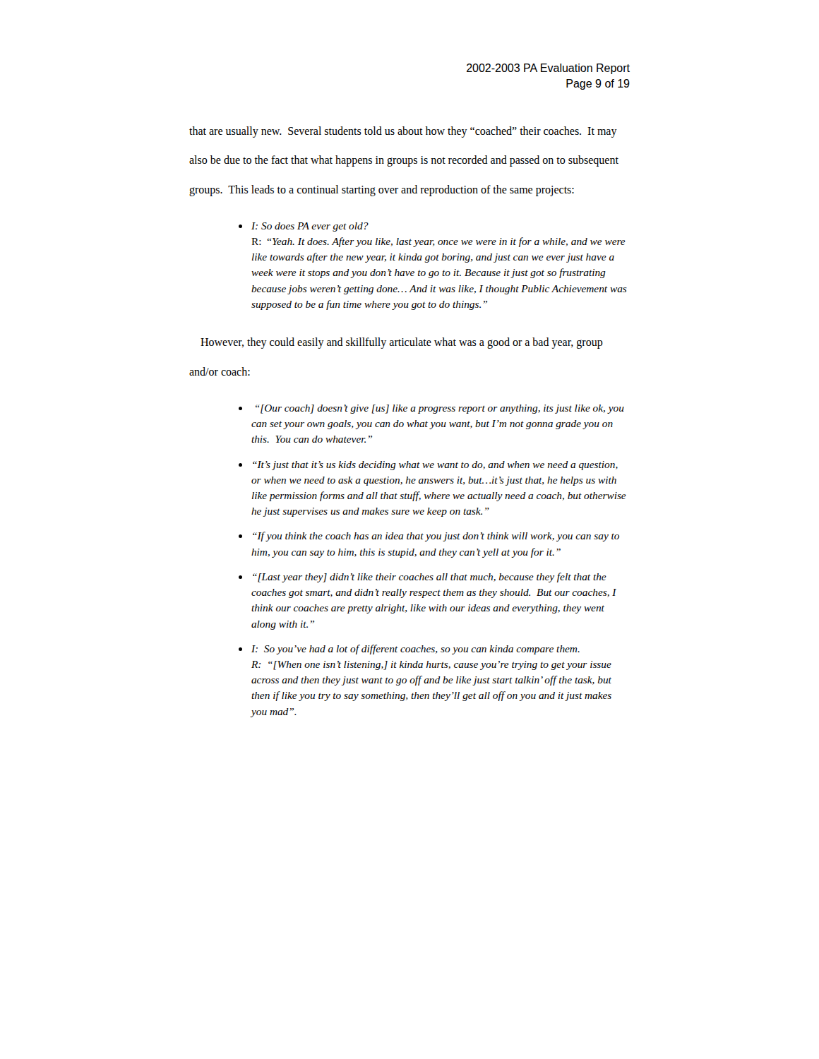2002-2003 PA Evaluation Report
Page 9 of 19
that are usually new. Several students told us about how they “coached” their coaches. It may also be due to the fact that what happens in groups is not recorded and passed on to subsequent groups. This leads to a continual starting over and reproduction of the same projects:
I: So does PA ever get old?
R: “Yeah. It does. After you like, last year, once we were in it for a while, and we were like towards after the new year, it kinda got boring, and just can we ever just have a week were it stops and you don’t have to go to it. Because it just got so frustrating because jobs weren’t getting done… And it was like, I thought Public Achievement was supposed to be a fun time where you got to do things.”
However, they could easily and skillfully articulate what was a good or a bad year, group and/or coach:
“[Our coach] doesn’t give [us] like a progress report or anything, its just like ok, you can set your own goals, you can do what you want, but I’m not gonna grade you on this. You can do whatever.”
“It’s just that it’s us kids deciding what we want to do, and when we need a question, or when we need to ask a question, he answers it, but…it’s just that, he helps us with like permission forms and all that stuff, where we actually need a coach, but otherwise he just supervises us and makes sure we keep on task.”
“If you think the coach has an idea that you just don’t think will work, you can say to him, you can say to him, this is stupid, and they can’t yell at you for it.”
“[Last year they] didn’t like their coaches all that much, because they felt that the coaches got smart, and didn’t really respect them as they should. But our coaches, I think our coaches are pretty alright, like with our ideas and everything, they went along with it.”
I: So you’ve had a lot of different coaches, so you can kinda compare them.
R: “[When one isn’t listening,] it kinda hurts, cause you’re trying to get your issue across and then they just want to go off and be like just start talkin’ off the task, but then if like you try to say something, then they’ll get all off on you and it just makes you mad”.